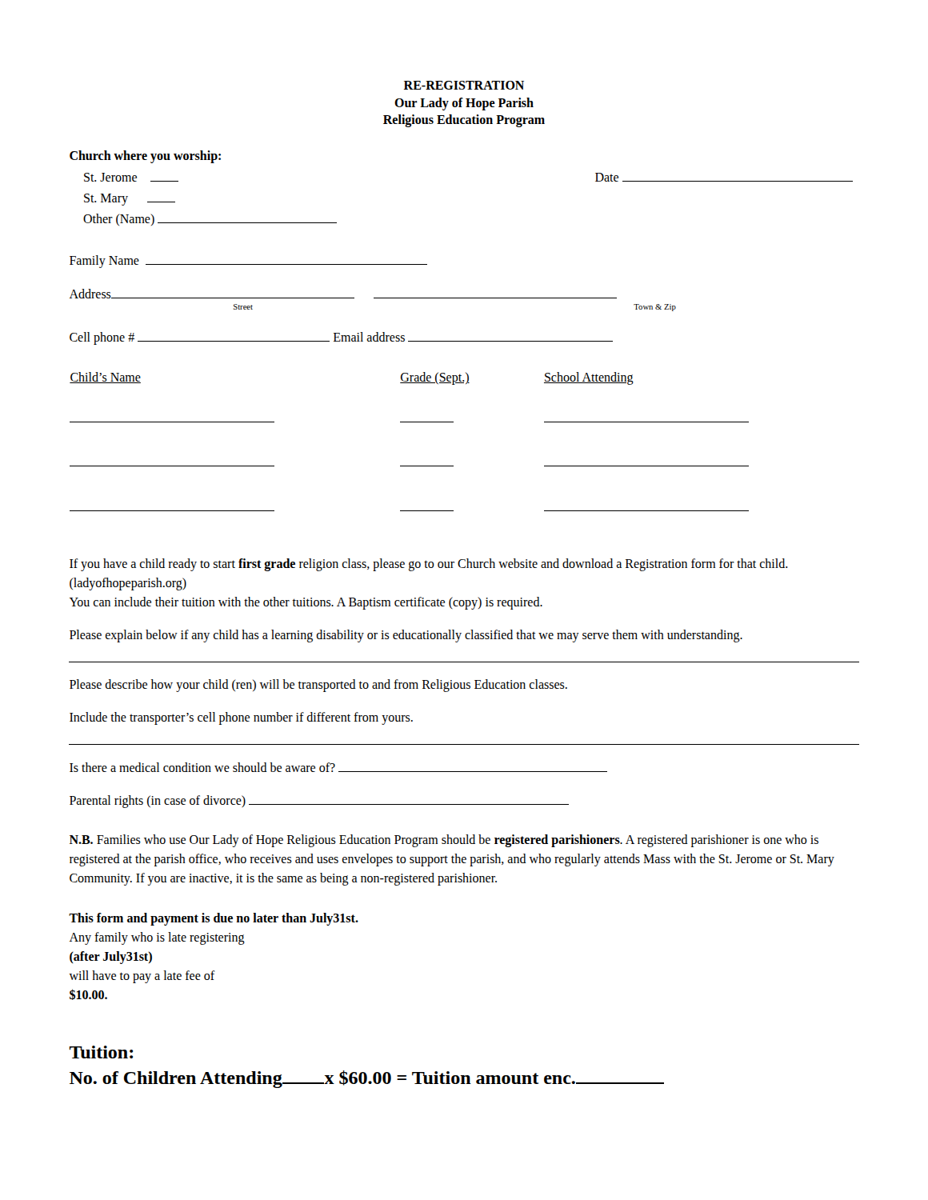RE-REGISTRATION Our Lady of Hope Parish Religious Education Program
Church where you worship:
St. Jerome
St. Mary
Other (Name)
Date
Family Name
Address
Street
Town & Zip
Cell phone # Email address
| Child’s Name | Grade (Sept.) | School Attending |
| --- | --- | --- |
If you have a child ready to start first grade religion class, please go to our Church website and download a Registration form for that child. (ladyofhopeparish.org)
You can include their tuition with the other tuitions. A Baptism certificate (copy) is required.
Please explain below if any child has a learning disability or is educationally classified that we may serve them with understanding.
Please describe how your child (ren) will be transported to and from Religious Education classes.
Include the transporter’s cell phone number if different from yours.
Is there a medical condition we should be aware of?
Parental rights (in case of divorce)
N.B. Families who use Our Lady of Hope Religious Education Program should be registered parishioners. A registered parishioner is one who is registered at the parish office, who receives and uses envelopes to support the parish, and who regularly attends Mass with the St. Jerome or St. Mary Community. If you are inactive, it is the same as being a non-registered parishioner.
This form and payment is due no later than July31st. Any family who is late registering (after July31st) will have to pay a late fee of $10.00.
Tuition:
No. of Children Attending x $60.00 = Tuition amount enc.